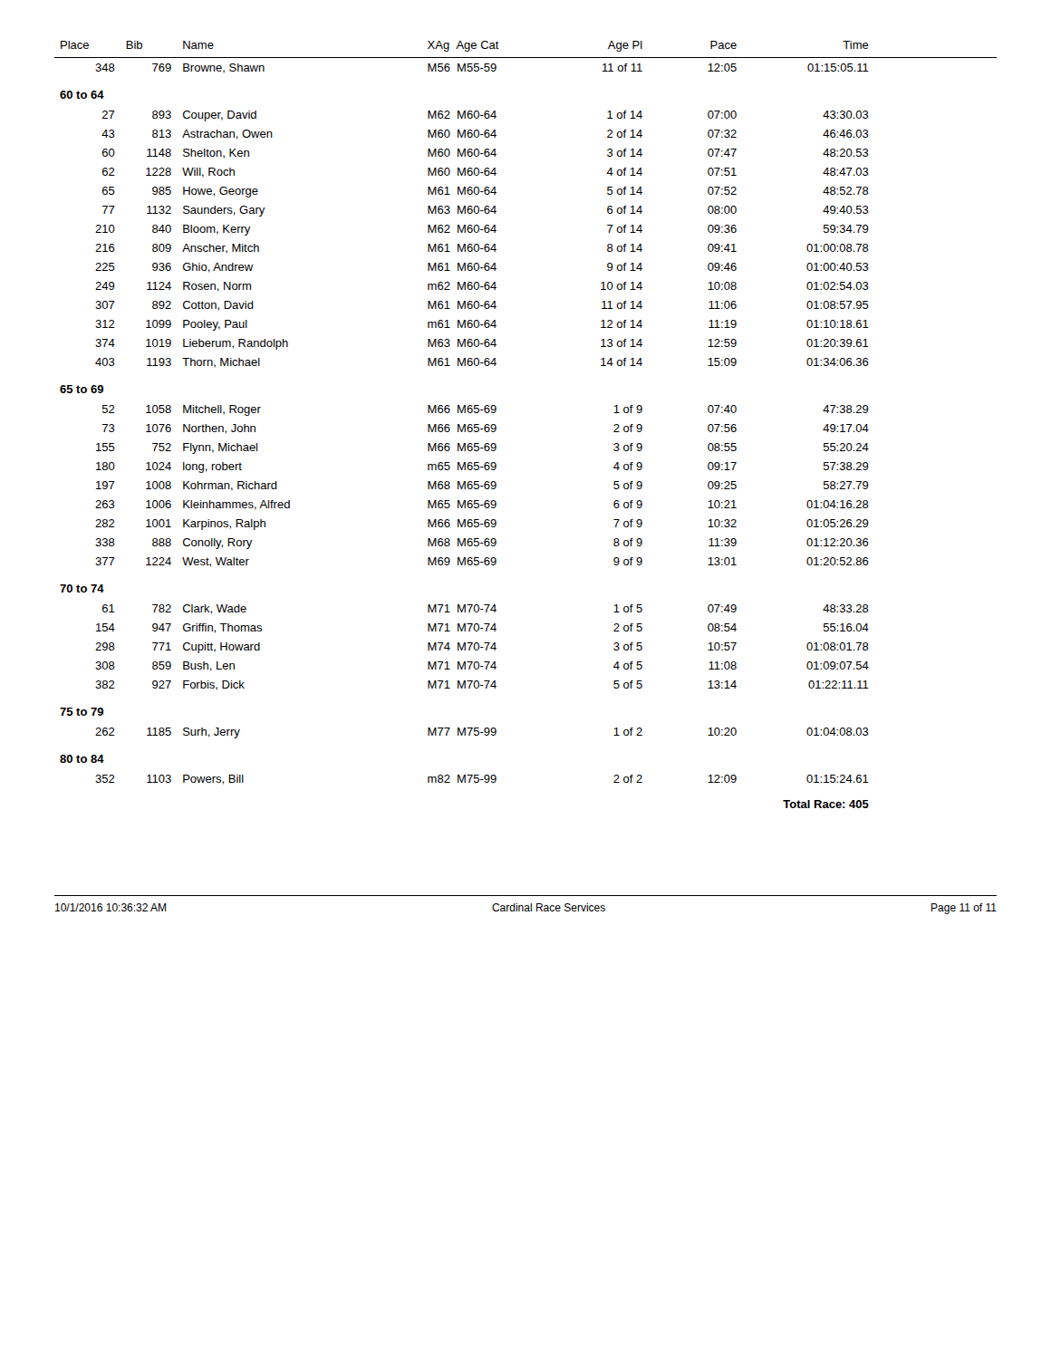| Place | Bib | Name | XAg Age Cat | Age Pl | Pace | Time | |
| --- | --- | --- | --- | --- | --- | --- | --- |
| 348 | 769 | Browne, Shawn | M56 M55-59 | 11 of 11 | 12:05 | 01:15:05.11 | |
| 60 to 64 |
| 27 | 893 | Couper, David | M62 M60-64 | 1 of 14 | 07:00 | 43:30.03 | |
| 43 | 813 | Astrachan, Owen | M60 M60-64 | 2 of 14 | 07:32 | 46:46.03 | |
| 60 | 1148 | Shelton, Ken | M60 M60-64 | 3 of 14 | 07:47 | 48:20.53 | |
| 62 | 1228 | Will, Roch | M60 M60-64 | 4 of 14 | 07:51 | 48:47.03 | |
| 65 | 985 | Howe, George | M61 M60-64 | 5 of 14 | 07:52 | 48:52.78 | |
| 77 | 1132 | Saunders, Gary | M63 M60-64 | 6 of 14 | 08:00 | 49:40.53 | |
| 210 | 840 | Bloom, Kerry | M62 M60-64 | 7 of 14 | 09:36 | 59:34.79 | |
| 216 | 809 | Anscher, Mitch | M61 M60-64 | 8 of 14 | 09:41 | 01:00:08.78 | |
| 225 | 936 | Ghio, Andrew | M61 M60-64 | 9 of 14 | 09:46 | 01:00:40.53 | |
| 249 | 1124 | Rosen, Norm | m62 M60-64 | 10 of 14 | 10:08 | 01:02:54.03 | |
| 307 | 892 | Cotton, David | M61 M60-64 | 11 of 14 | 11:06 | 01:08:57.95 | |
| 312 | 1099 | Pooley, Paul | m61 M60-64 | 12 of 14 | 11:19 | 01:10:18.61 | |
| 374 | 1019 | Lieberum, Randolph | M63 M60-64 | 13 of 14 | 12:59 | 01:20:39.61 | |
| 403 | 1193 | Thorn, Michael | M61 M60-64 | 14 of 14 | 15:09 | 01:34:06.36 | |
| 65 to 69 |
| 52 | 1058 | Mitchell, Roger | M66 M65-69 | 1 of 9 | 07:40 | 47:38.29 | |
| 73 | 1076 | Northen, John | M66 M65-69 | 2 of 9 | 07:56 | 49:17.04 | |
| 155 | 752 | Flynn, Michael | M66 M65-69 | 3 of 9 | 08:55 | 55:20.24 | |
| 180 | 1024 | long, robert | m65 M65-69 | 4 of 9 | 09:17 | 57:38.29 | |
| 197 | 1008 | Kohrman, Richard | M68 M65-69 | 5 of 9 | 09:25 | 58:27.79 | |
| 263 | 1006 | Kleinhammes, Alfred | M65 M65-69 | 6 of 9 | 10:21 | 01:04:16.28 | |
| 282 | 1001 | Karpinos, Ralph | M66 M65-69 | 7 of 9 | 10:32 | 01:05:26.29 | |
| 338 | 888 | Conolly, Rory | M68 M65-69 | 8 of 9 | 11:39 | 01:12:20.36 | |
| 377 | 1224 | West, Walter | M69 M65-69 | 9 of 9 | 13:01 | 01:20:52.86 | |
| 70 to 74 |
| 61 | 782 | Clark, Wade | M71 M70-74 | 1 of 5 | 07:49 | 48:33.28 | |
| 154 | 947 | Griffin, Thomas | M71 M70-74 | 2 of 5 | 08:54 | 55:16.04 | |
| 298 | 771 | Cupitt, Howard | M74 M70-74 | 3 of 5 | 10:57 | 01:08:01.78 | |
| 308 | 859 | Bush, Len | M71 M70-74 | 4 of 5 | 11:08 | 01:09:07.54 | |
| 382 | 927 | Forbis, Dick | M71 M70-74 | 5 of 5 | 13:14 | 01:22:11.11 | |
| 75 to 79 |
| 262 | 1185 | Surh, Jerry | M77 M75-99 | 1 of 2 | 10:20 | 01:04:08.03 | |
| 80 to 84 |
| 352 | 1103 | Powers, Bill | m82 M75-99 | 2 of 2 | 12:09 | 01:15:24.61 | |
| Total Race: 405 | |
10/1/2016 10:36:32 AM
Cardinal Race Services
Page 11 of 11